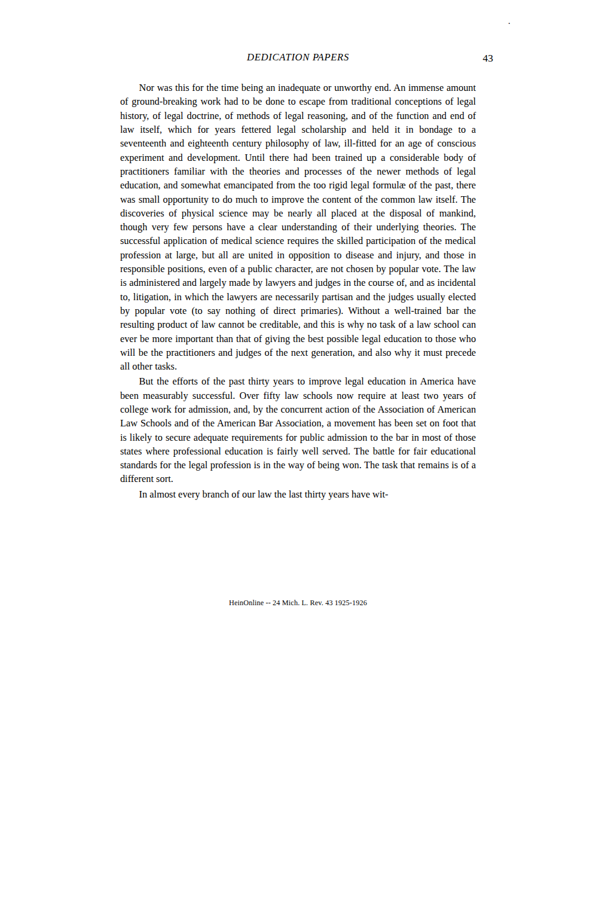.
DEDICATION PAPERS 43
Nor was this for the time being an inadequate or unworthy end. An immense amount of ground-breaking work had to be done to escape from traditional conceptions of legal history, of legal doctrine, of methods of legal reasoning, and of the function and end of law itself, which for years fettered legal scholarship and held it in bondage to a seventeenth and eighteenth century philosophy of law, ill-fitted for an age of conscious experiment and development. Until there had been trained up a considerable body of practitioners familiar with the theories and processes of the newer methods of legal education, and somewhat emancipated from the too rigid legal formulæ of the past, there was small opportunity to do much to improve the content of the common law itself. The discoveries of physical science may be nearly all placed at the disposal of mankind, though very few persons have a clear understanding of their underlying theories. The successful application of medical science requires the skilled participation of the medical profession at large, but all are united in opposition to disease and injury, and those in responsible positions, even of a public character, are not chosen by popular vote. The law is administered and largely made by lawyers and judges in the course of, and as incidental to, litigation, in which the lawyers are necessarily partisan and the judges usually elected by popular vote (to say nothing of direct primaries). Without a well-trained bar the resulting product of law cannot be creditable, and this is why no task of a law school can ever be more important than that of giving the best possible legal education to those who will be the practitioners and judges of the next generation, and also why it must precede all other tasks.
But the efforts of the past thirty years to improve legal education in America have been measurably successful. Over fifty law schools now require at least two years of college work for admission, and, by the concurrent action of the Association of American Law Schools and of the American Bar Association, a movement has been set on foot that is likely to secure adequate requirements for public admission to the bar in most of those states where professional education is fairly well served. The battle for fair educational standards for the legal profession is in the way of being won. The task that remains is of a different sort.
In almost every branch of our law the last thirty years have wit-
HeinOnline -- 24 Mich. L. Rev. 43 1925-1926